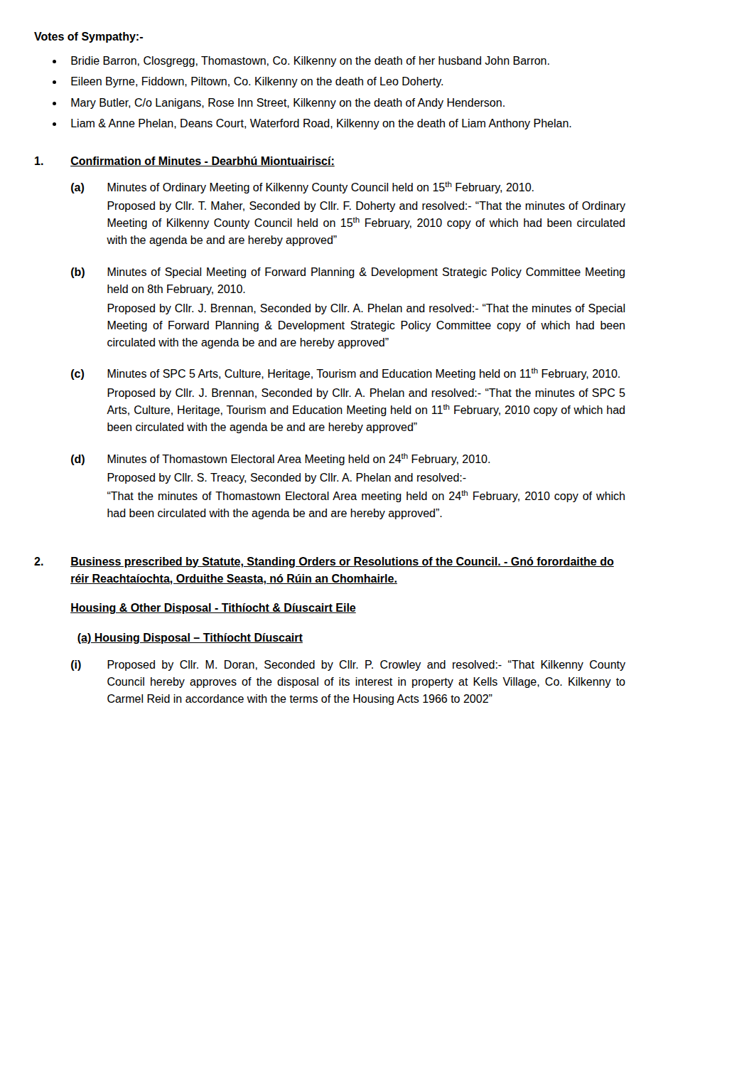Votes of Sympathy:-
Bridie Barron, Closgregg, Thomastown, Co. Kilkenny on the death of her husband John Barron.
Eileen Byrne, Fiddown, Piltown, Co. Kilkenny on the death of Leo Doherty.
Mary Butler, C/o Lanigans, Rose Inn Street, Kilkenny on the death of Andy Henderson.
Liam & Anne Phelan, Deans Court, Waterford Road, Kilkenny on the death of Liam Anthony Phelan.
1.
Confirmation of Minutes - Dearbhú Miontuairiscí:
(a)
Minutes of Ordinary Meeting of Kilkenny County Council held on 15th February, 2010.
Proposed by Cllr. T. Maher, Seconded by Cllr. F. Doherty and resolved:- “That the minutes of Ordinary Meeting of Kilkenny County Council held on 15th February, 2010 copy of which had been circulated with the agenda be and are hereby approved”
(b)
Minutes of Special Meeting of Forward Planning & Development Strategic Policy Committee Meeting held on 8th February, 2010.
Proposed by Cllr. J. Brennan, Seconded by Cllr. A. Phelan and resolved:- “That the minutes of Special Meeting of Forward Planning & Development Strategic Policy Committee copy of which had been circulated with the agenda be and are hereby approved”
(c)
Minutes of SPC 5 Arts, Culture, Heritage, Tourism and Education Meeting held on 11th February, 2010.
Proposed by Cllr. J. Brennan, Seconded by Cllr. A. Phelan and resolved:- “That the minutes of SPC 5 Arts, Culture, Heritage, Tourism and Education Meeting held on 11th February, 2010 copy of which had been circulated with the agenda be and are hereby approved”
(d)
Minutes of Thomastown Electoral Area Meeting held on 24th February, 2010.
Proposed by Cllr. S. Treacy, Seconded by Cllr. A. Phelan and resolved:-
“That the minutes of Thomastown Electoral Area meeting held on 24th February, 2010 copy of which had been circulated with the agenda be and are hereby approved”.
2.
Business prescribed by Statute, Standing Orders or Resolutions of the Council. - Gnó forordaithe do réir Reachtaíochta, Orduithe Seasta, nó Rúin an Chomhairle.
Housing & Other Disposal - Tithíocht & Díuscairt Eile
(a) Housing Disposal – Tithíocht Díuscairt
(i)
Proposed by Cllr. M. Doran, Seconded by Cllr. P. Crowley and resolved:- “That Kilkenny County Council hereby approves of the disposal of its interest in property at Kells Village, Co. Kilkenny to Carmel Reid in accordance with the terms of the Housing Acts 1966 to 2002”